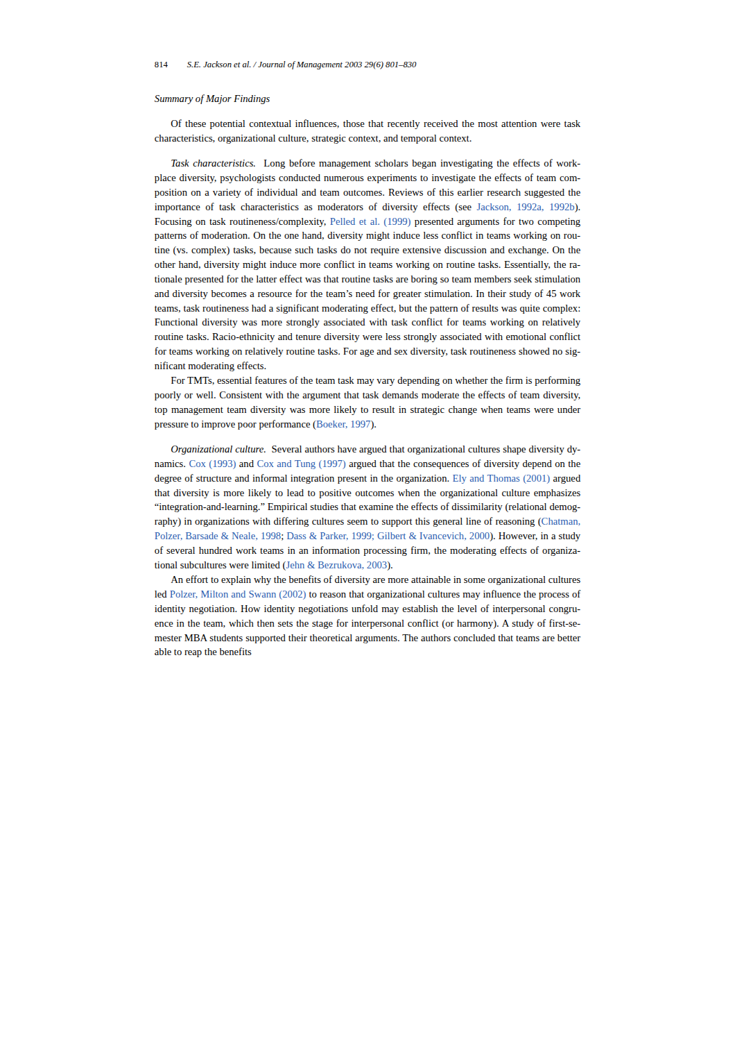814 S.E. Jackson et al. / Journal of Management 2003 29(6) 801–830
Summary of Major Findings
Of these potential contextual influences, those that recently received the most attention were task characteristics, organizational culture, strategic context, and temporal context.
Task characteristics. Long before management scholars began investigating the effects of workplace diversity, psychologists conducted numerous experiments to investigate the effects of team composition on a variety of individual and team outcomes. Reviews of this earlier research suggested the importance of task characteristics as moderators of diversity effects (see Jackson, 1992a, 1992b). Focusing on task routineness/complexity, Pelled et al. (1999) presented arguments for two competing patterns of moderation. On the one hand, diversity might induce less conflict in teams working on routine (vs. complex) tasks, because such tasks do not require extensive discussion and exchange. On the other hand, diversity might induce more conflict in teams working on routine tasks. Essentially, the rationale presented for the latter effect was that routine tasks are boring so team members seek stimulation and diversity becomes a resource for the team’s need for greater stimulation. In their study of 45 work teams, task routineness had a significant moderating effect, but the pattern of results was quite complex: Functional diversity was more strongly associated with task conflict for teams working on relatively routine tasks. Racio-ethnicity and tenure diversity were less strongly associated with emotional conflict for teams working on relatively routine tasks. For age and sex diversity, task routineness showed no significant moderating effects.
For TMTs, essential features of the team task may vary depending on whether the firm is performing poorly or well. Consistent with the argument that task demands moderate the effects of team diversity, top management team diversity was more likely to result in strategic change when teams were under pressure to improve poor performance (Boeker, 1997).
Organizational culture. Several authors have argued that organizational cultures shape diversity dynamics. Cox (1993) and Cox and Tung (1997) argued that the consequences of diversity depend on the degree of structure and informal integration present in the organization. Ely and Thomas (2001) argued that diversity is more likely to lead to positive outcomes when the organizational culture emphasizes “integration-and-learning.” Empirical studies that examine the effects of dissimilarity (relational demography) in organizations with differing cultures seem to support this general line of reasoning (Chatman, Polzer, Barsade & Neale, 1998; Dass & Parker, 1999; Gilbert & Ivancevich, 2000). However, in a study of several hundred work teams in an information processing firm, the moderating effects of organizational subcultures were limited (Jehn & Bezrukova, 2003).
An effort to explain why the benefits of diversity are more attainable in some organizational cultures led Polzer, Milton and Swann (2002) to reason that organizational cultures may influence the process of identity negotiation. How identity negotiations unfold may establish the level of interpersonal congruence in the team, which then sets the stage for interpersonal conflict (or harmony). A study of first-semester MBA students supported their theoretical arguments. The authors concluded that teams are better able to reap the benefits